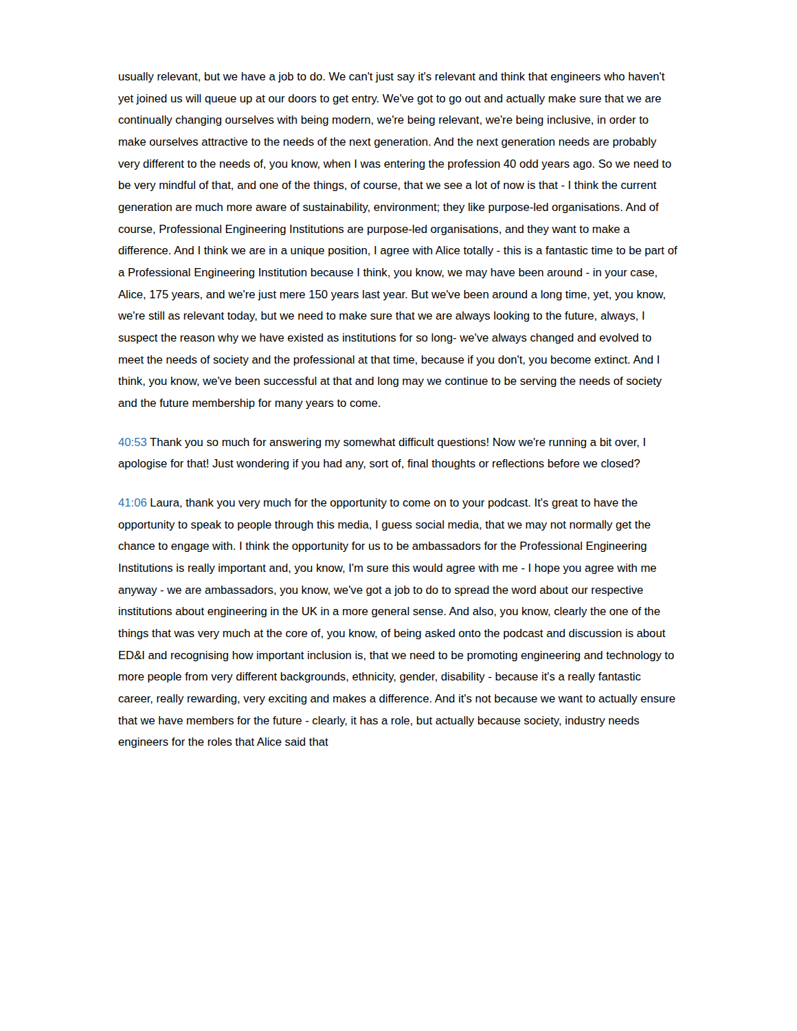usually relevant, but we have a job to do. We can't just say it's relevant and think that engineers who haven't yet joined us will queue up at our doors to get entry. We've got to go out and actually make sure that we are continually changing ourselves with being modern, we're being relevant, we're being inclusive, in order to make ourselves attractive to the needs of the next generation. And the next generation needs are probably very different to the needs of, you know, when I was entering the profession 40 odd years ago. So we need to be very mindful of that, and one of the things, of course, that we see a lot of now is that - I think the current generation are much more aware of sustainability, environment; they like purpose-led organisations. And of course, Professional Engineering Institutions are purpose-led organisations, and they want to make a difference. And I think we are in a unique position, I agree with Alice totally - this is a fantastic time to be part of a Professional Engineering Institution because I think, you know, we may have been around - in your case, Alice, 175 years, and we're just mere 150 years last year. But we've been around a long time, yet, you know, we're still as relevant today, but we need to make sure that we are always looking to the future, always, I suspect the reason why we have existed as institutions for so long- we've always changed and evolved to meet the needs of society and the professional at that time, because if you don't, you become extinct. And I think, you know, we've been successful at that and long may we continue to be serving the needs of society and the future membership for many years to come.
40:53 Thank you so much for answering my somewhat difficult questions! Now we're running a bit over, I apologise for that! Just wondering if you had any, sort of, final thoughts or reflections before we closed?
41:06 Laura, thank you very much for the opportunity to come on to your podcast. It's great to have the opportunity to speak to people through this media, I guess social media, that we may not normally get the chance to engage with. I think the opportunity for us to be ambassadors for the Professional Engineering Institutions is really important and, you know, I'm sure this would agree with me - I hope you agree with me anyway - we are ambassadors, you know, we've got a job to do to spread the word about our respective institutions about engineering in the UK in a more general sense. And also, you know, clearly the one of the things that was very much at the core of, you know, of being asked onto the podcast and discussion is about ED&I and recognising how important inclusion is, that we need to be promoting engineering and technology to more people from very different backgrounds, ethnicity, gender, disability - because it's a really fantastic career, really rewarding, very exciting and makes a difference. And it's not because we want to actually ensure that we have members for the future - clearly, it has a role, but actually because society, industry needs engineers for the roles that Alice said that